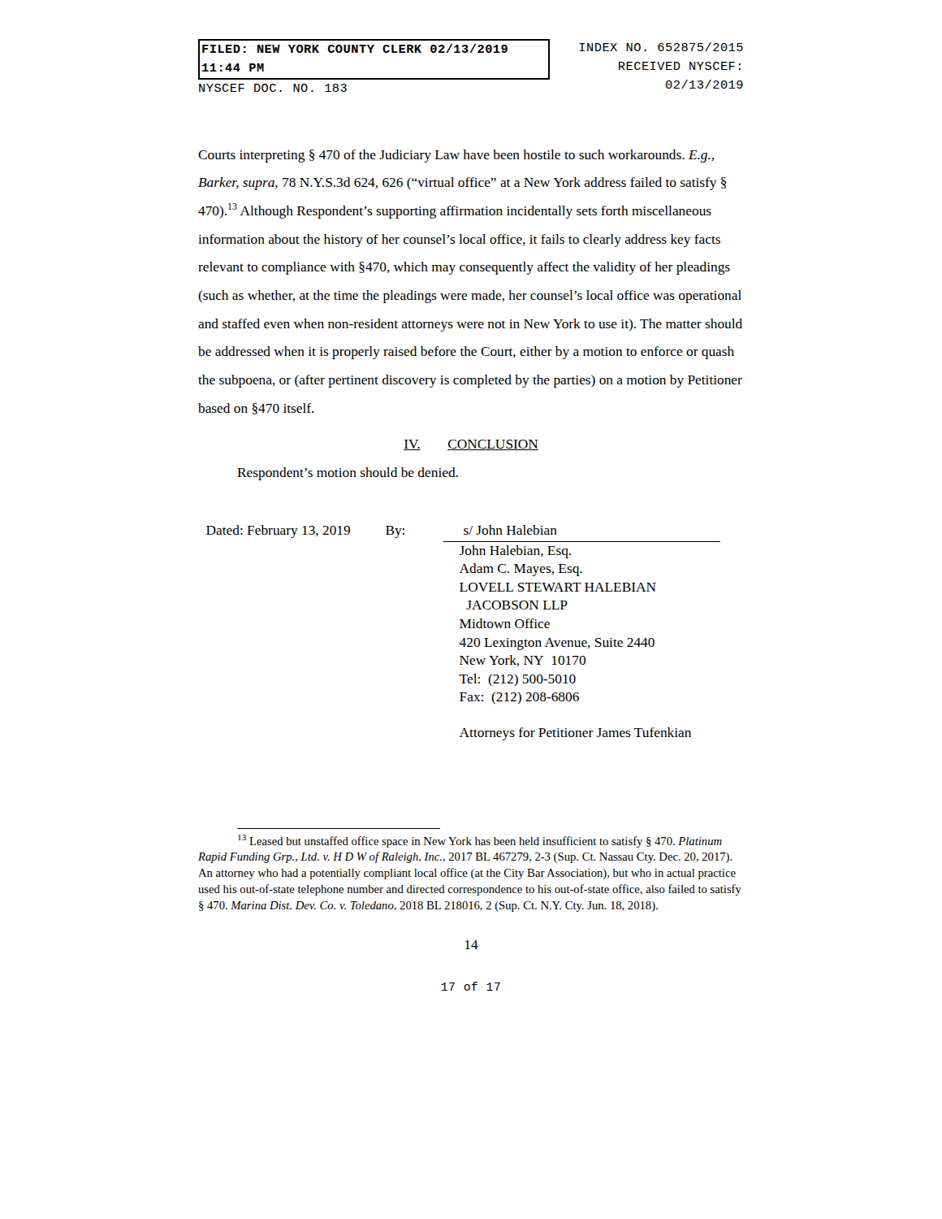FILED: NEW YORK COUNTY CLERK 02/13/2019 11:44 PM
NYSCEF DOC. NO. 183
INDEX NO. 652875/2015
RECEIVED NYSCEF: 02/13/2019
Courts interpreting § 470 of the Judiciary Law have been hostile to such workarounds. E.g., Barker, supra, 78 N.Y.S.3d 624, 626 (“virtual office” at a New York address failed to satisfy § 470).13 Although Respondent’s supporting affirmation incidentally sets forth miscellaneous information about the history of her counsel’s local office, it fails to clearly address key facts relevant to compliance with §470, which may consequently affect the validity of her pleadings (such as whether, at the time the pleadings were made, her counsel’s local office was operational and staffed even when non-resident attorneys were not in New York to use it). The matter should be addressed when it is properly raised before the Court, either by a motion to enforce or quash the subpoena, or (after pertinent discovery is completed by the parties) on a motion by Petitioner based on §470 itself.
IV. CONCLUSION
Respondent’s motion should be denied.
Dated: February 13, 2019
By:
s/ John Halebian
John Halebian, Esq.
Adam C. Mayes, Esq.
LOVELL STEWART HALEBIAN
JACOBSON LLP
Midtown Office
420 Lexington Avenue, Suite 2440
New York, NY 10170
Tel: (212) 500-5010
Fax: (212) 208-6806
Attorneys for Petitioner James Tufenkian
13 Leased but unstaffed office space in New York has been held insufficient to satisfy § 470. Platinum Rapid Funding Grp., Ltd. v. H D W of Raleigh, Inc., 2017 BL 467279, 2-3 (Sup. Ct. Nassau Cty. Dec. 20, 2017). An attorney who had a potentially compliant local office (at the City Bar Association), but who in actual practice used his out-of-state telephone number and directed correspondence to his out-of-state office, also failed to satisfy § 470. Marina Dist. Dev. Co. v. Toledano, 2018 BL 218016, 2 (Sup. Ct. N.Y. Cty. Jun. 18, 2018).
14
17 of 17